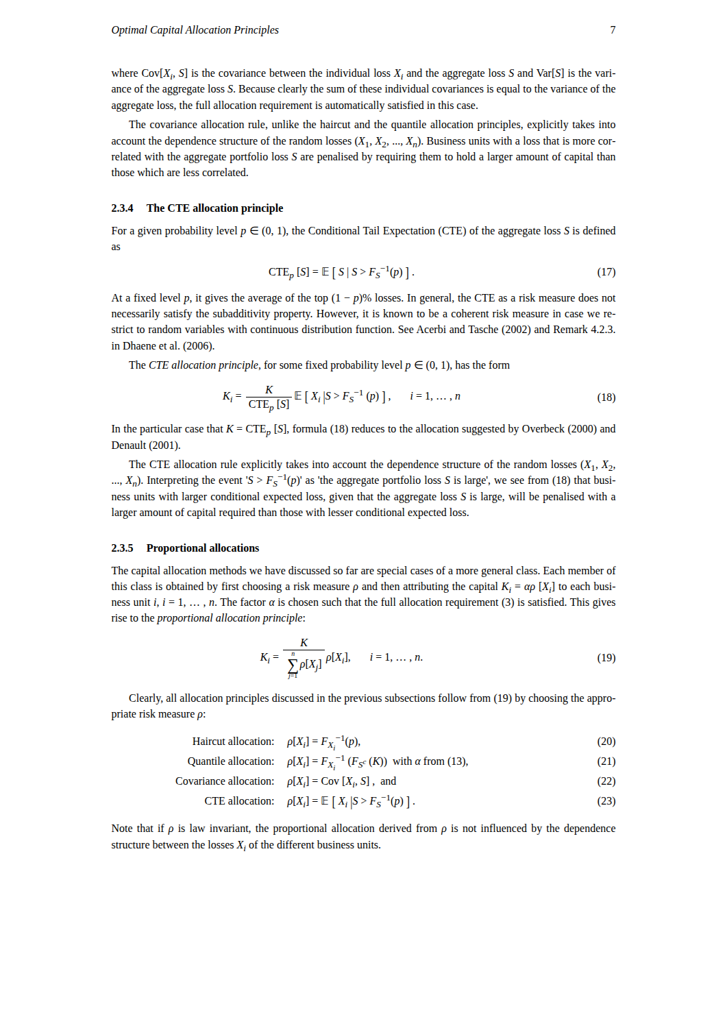Optimal Capital Allocation Principles 7
where Cov[Xi, S] is the covariance between the individual loss Xi and the aggregate loss S and Var[S] is the variance of the aggregate loss S. Because clearly the sum of these individual covariances is equal to the variance of the aggregate loss, the full allocation requirement is automatically satisfied in this case.
The covariance allocation rule, unlike the haircut and the quantile allocation principles, explicitly takes into account the dependence structure of the random losses (X1, X2, ..., Xn). Business units with a loss that is more correlated with the aggregate portfolio loss S are penalised by requiring them to hold a larger amount of capital than those which are less correlated.
2.3.4 The CTE allocation principle
For a given probability level p ∈ (0, 1), the Conditional Tail Expectation (CTE) of the aggregate loss S is defined as
CTEp [S] = 𝔼 [ S | S > FS−1(p) ] . (17)
At a fixed level p, it gives the average of the top (1 − p)% losses. In general, the CTE as a risk measure does not necessarily satisfy the subadditivity property. However, it is known to be a coherent risk measure in case we restrict to random variables with continuous distribution function. See Acerbi and Tasche (2002) and Remark 4.2.3. in Dhaene et al. (2006).
The CTE allocation principle, for some fixed probability level p ∈ (0, 1), has the form
Ki = KCTEp [S] 𝔼 [ Xi |S > FS−1 (p) ] , i = 1, … , n (18)
In the particular case that K = CTEp [S], formula (18) reduces to the allocation suggested by Overbeck (2000) and Denault (2001).
The CTE allocation rule explicitly takes into account the dependence structure of the random losses (X1, X2, ..., Xn). Interpreting the event 'S > FS−1(p)' as 'the aggregate portfolio loss S is large', we see from (18) that business units with larger conditional expected loss, given that the aggregate loss S is large, will be penalised with a larger amount of capital required than those with lesser conditional expected loss.
2.3.5 Proportional allocations
The capital allocation methods we have discussed so far are special cases of a more general class. Each member of this class is obtained by first choosing a risk measure ρ and then attributing the capital Ki = αρ [Xi] to each business unit i, i = 1, … , n. The factor α is chosen such that the full allocation requirement (3) is satisfied. This gives rise to the proportional allocation principle:
Ki = Kn∑j=1 ρ[Xj] ρ[Xi], i = 1, … , n. (19)
Clearly, all allocation principles discussed in the previous subsections follow from (19) by choosing the appropriate risk measure ρ:
| Haircut allocation: | ρ [ X i ] = F X i −1 ( p ), | (20) |
| Quantile allocation: | ρ [ X i ] = F X i −1 ( F S c ( K )) with α from (13), | (21) |
| Covariance allocation: | ρ [ X i ] = Cov [ X i , S ] , and | (22) |
| CTE allocation: | ρ [ X i ] = 𝔼 [ X i / S > F S −1 ( p ) ] . | (23) |
Note that if ρ is law invariant, the proportional allocation derived from ρ is not influenced by the dependence structure between the losses Xi of the different business units.